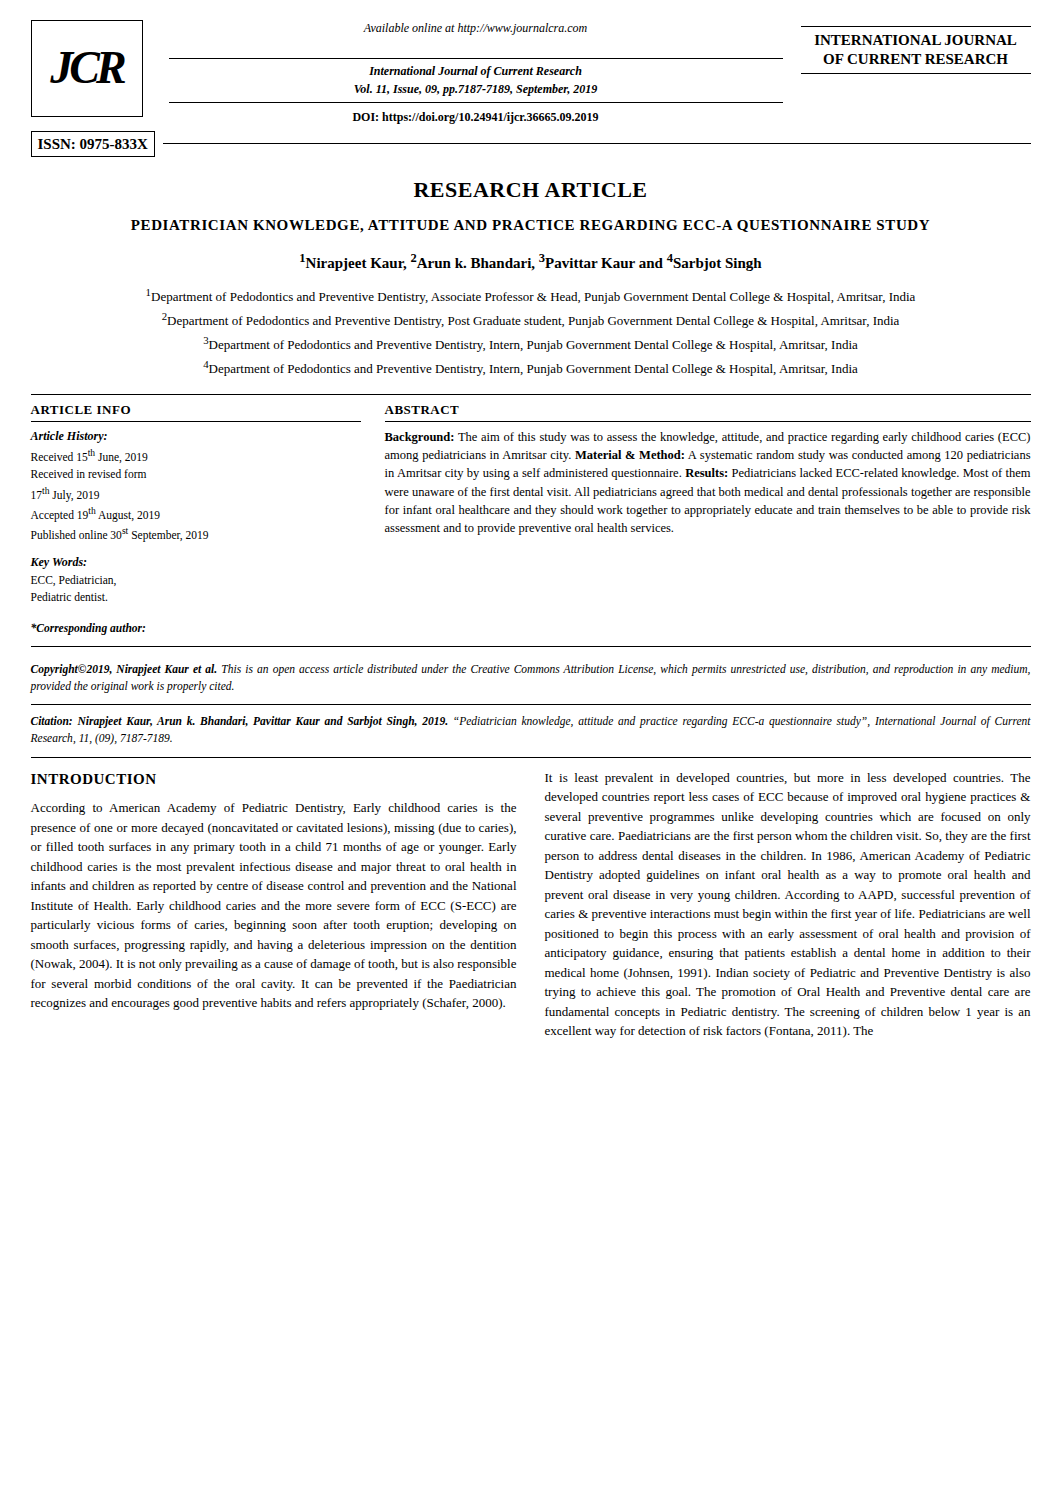JCR
Available online at http://www.journalcra.com
International Journal of Current Research
Vol. 11, Issue, 09, pp.7187-7189, September, 2019
DOI: https://doi.org/10.24941/ijcr.36665.09.2019
INTERNATIONAL JOURNAL
OF CURRENT RESEARCH
ISSN: 0975-833X
RESEARCH ARTICLE
PEDIATRICIAN KNOWLEDGE, ATTITUDE AND PRACTICE REGARDING ECC-A QUESTIONNAIRE STUDY
1Nirapjeet Kaur, 2Arun k. Bhandari, 3Pavittar Kaur and 4Sarbjot Singh
1Department of Pedodontics and Preventive Dentistry, Associate Professor & Head, Punjab Government Dental College & Hospital, Amritsar, India
2Department of Pedodontics and Preventive Dentistry, Post Graduate student, Punjab Government Dental College & Hospital, Amritsar, India
3Department of Pedodontics and Preventive Dentistry, Intern, Punjab Government Dental College & Hospital, Amritsar, India
4Department of Pedodontics and Preventive Dentistry, Intern, Punjab Government Dental College & Hospital, Amritsar, India
ARTICLE INFO
Article History:
Received 15th June, 2019
Received in revised form
17th July, 2019
Accepted 19th August, 2019
Published online 30st September, 2019
Key Words:
ECC, Pediatrician,
Pediatric dentist.
*Corresponding author:
ABSTRACT
Background: The aim of this study was to assess the knowledge, attitude, and practice regarding early childhood caries (ECC) among pediatricians in Amritsar city. Material & Method: A systematic random study was conducted among 120 pediatricians in Amritsar city by using a self administered questionnaire. Results: Pediatricians lacked ECC-related knowledge. Most of them were unaware of the first dental visit. All pediatricians agreed that both medical and dental professionals together are responsible for infant oral healthcare and they should work together to appropriately educate and train themselves to be able to provide risk assessment and to provide preventive oral health services.
Copyright©2019, Nirapjeet Kaur et al. This is an open access article distributed under the Creative Commons Attribution License, which permits unrestricted use, distribution, and reproduction in any medium, provided the original work is properly cited.
Citation: Nirapjeet Kaur, Arun k. Bhandari, Pavittar Kaur and Sarbjot Singh, 2019. “Pediatrician knowledge, attitude and practice regarding ECC-a questionnaire study”, International Journal of Current Research, 11, (09), 7187-7189.
INTRODUCTION
According to American Academy of Pediatric Dentistry, Early childhood caries is the presence of one or more decayed (noncavitated or cavitated lesions), missing (due to caries), or filled tooth surfaces in any primary tooth in a child 71 months of age or younger. Early childhood caries is the most prevalent infectious disease and major threat to oral health in infants and children as reported by centre of disease control and prevention and the National Institute of Health. Early childhood caries and the more severe form of ECC (S-ECC) are particularly vicious forms of caries, beginning soon after tooth eruption; developing on smooth surfaces, progressing rapidly, and having a deleterious impression on the dentition (Nowak, 2004). It is not only prevailing as a cause of damage of tooth, but is also responsible for several morbid conditions of the oral cavity. It can be prevented if the Paediatrician recognizes and encourages good preventive habits and refers appropriately (Schafer, 2000).
It is least prevalent in developed countries, but more in less developed countries. The developed countries report less cases of ECC because of improved oral hygiene practices & several preventive programmes unlike developing countries which are focused on only curative care. Paediatricians are the first person whom the children visit. So, they are the first person to address dental diseases in the children. In 1986, American Academy of Pediatric Dentistry adopted guidelines on infant oral health as a way to promote oral health and prevent oral disease in very young children. According to AAPD, successful prevention of caries & preventive interactions must begin within the first year of life. Pediatricians are well positioned to begin this process with an early assessment of oral health and provision of anticipatory guidance, ensuring that patients establish a dental home in addition to their medical home (Johnsen, 1991). Indian society of Pediatric and Preventive Dentistry is also trying to achieve this goal. The promotion of Oral Health and Preventive dental care are fundamental concepts in Pediatric dentistry. The screening of children below 1 year is an excellent way for detection of risk factors (Fontana, 2011). The